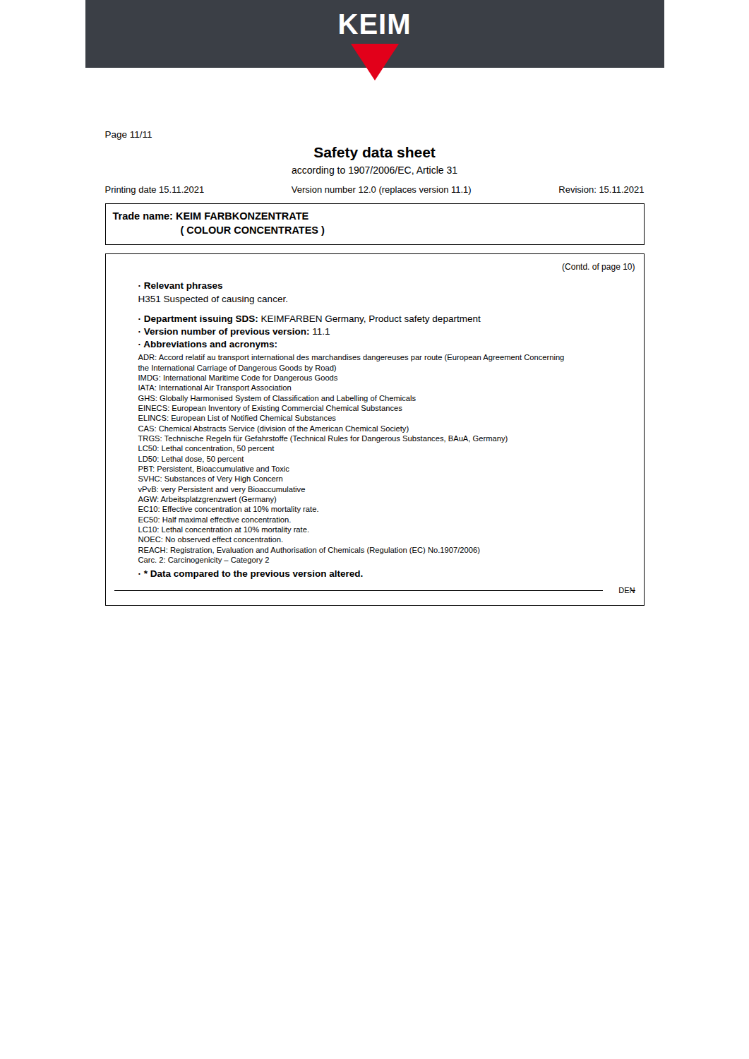KEIM
Page 11/11
Safety data sheet
according to 1907/2006/EC, Article 31
Printing date 15.11.2021
Version number 12.0 (replaces version 11.1)
Revision: 15.11.2021
Trade name: KEIM FARBKONZENTRATE
( COLOUR CONCENTRATES )
(Contd. of page 10)
· Relevant phrases
H351 Suspected of causing cancer.
· Department issuing SDS: KEIMFARBEN Germany, Product safety department
· Version number of previous version: 11.1
· Abbreviations and acronyms:
ADR: Accord relatif au transport international des marchandises dangereuses par route (European Agreement Concerning
the International Carriage of Dangerous Goods by Road)
IMDG: International Maritime Code for Dangerous Goods
IATA: International Air Transport Association
GHS: Globally Harmonised System of Classification and Labelling of Chemicals
EINECS: European Inventory of Existing Commercial Chemical Substances
ELINCS: European List of Notified Chemical Substances
CAS: Chemical Abstracts Service (division of the American Chemical Society)
TRGS: Technische Regeln für Gefahrstoffe (Technical Rules for Dangerous Substances, BAuA, Germany)
LC50: Lethal concentration, 50 percent
LD50: Lethal dose, 50 percent
PBT: Persistent, Bioaccumulative and Toxic
SVHC: Substances of Very High Concern
vPvB: very Persistent and very Bioaccumulative
AGW: Arbeitsplatzgrenzwert (Germany)
EC10: Effective concentration at 10% mortality rate.
EC50: Half maximal effective concentration.
LC10: Lethal concentration at 10% mortality rate.
NOEC: No observed effect concentration.
REACH: Registration, Evaluation and Authorisation of Chemicals (Regulation (EC) No.1907/2006)
Carc. 2: Carcinogenicity – Category 2
· * Data compared to the previous version altered.
DEN